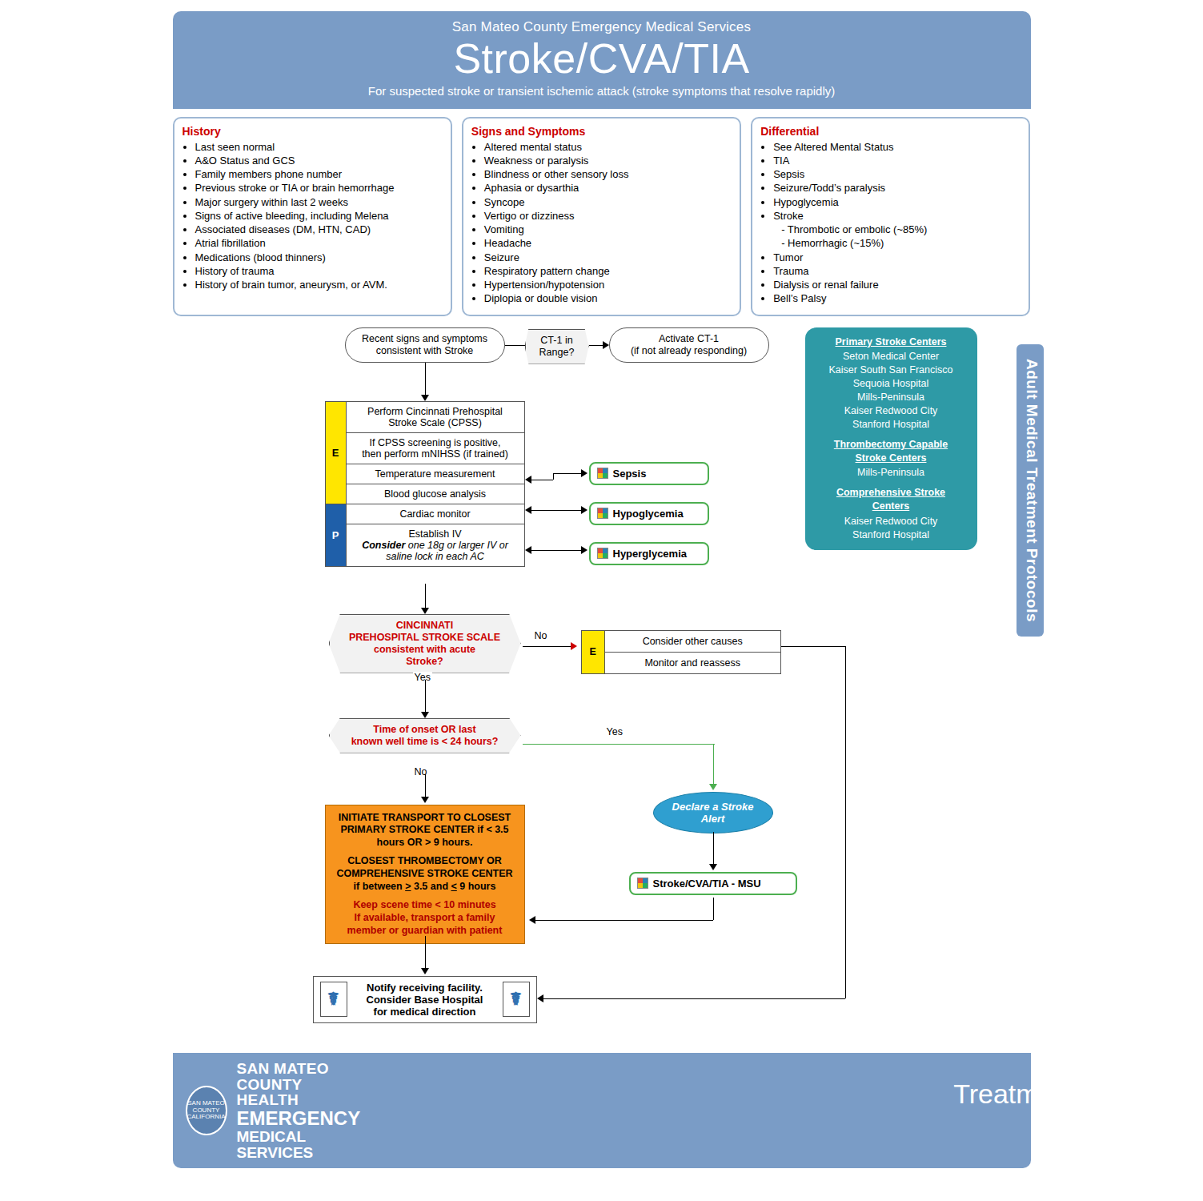San Mateo County Emergency Medical Services
Stroke/CVA/TIA
For suspected stroke or transient ischemic attack (stroke symptoms that resolve rapidly)
History
Last seen normal
A&O Status and GCS
Family members phone number
Previous stroke or TIA or brain hemorrhage
Major surgery within last 2 weeks
Signs of active bleeding, including Melena
Associated diseases (DM, HTN, CAD)
Atrial fibrillation
Medications (blood thinners)
History of trauma
History of brain tumor, aneurysm, or AVM.
Signs and Symptoms
Altered mental status
Weakness or paralysis
Blindness or other sensory loss
Aphasia or dysarthia
Syncope
Vertigo or dizziness
Vomiting
Headache
Seizure
Respiratory pattern change
Hypertension/hypotension
Diplopia or double vision
Differential
See Altered Mental Status
TIA
Sepsis
Seizure/Todd’s paralysis
Hypoglycemia
Stroke
- Thrombotic or embolic (~85%)
- Hemorrhagic (~15%)
Tumor
Trauma
Dialysis or renal failure
Bell’s Palsy
Adult Medical Treatment Protocols
Recent signs and symptoms
consistent with Stroke
CT-1 in
Range?
Activate CT-1
(if not already responding)
| E | Perform Cincinnati Prehospital Stroke Scale (CPSS) |
| If CPSS screening is positive, then perform mNIHSS (if trained) |
| Temperature measurement |
| Blood glucose analysis |
| P | Cardiac monitor |
| Establish IV Consider one 18g or larger IV or saline lock in each AC |
Sepsis
Hypoglycemia
Hyperglycemia
Primary Stroke Centers
Seton Medical Center
Kaiser South San Francisco
Sequoia Hospital
Mills-Peninsula
Kaiser Redwood City
Stanford Hospital
Thrombectomy Capable
Stroke Centers
Mills-Peninsula
Comprehensive Stroke
Centers
Kaiser Redwood City
Stanford Hospital
CINCINNATI
PREHOSPITAL STROKE SCALE
consistent with acute
Stroke?
No
| E | Consider other causes |
| Monitor and reassess |
Yes
Time of onset OR last
known well time is < 24 hours?
Yes
No
INITIATE TRANSPORT TO CLOSEST
PRIMARY STROKE CENTER if < 3.5
hours OR > 9 hours.
CLOSEST THROMBECTOMY OR
COMPREHENSIVE STROKE CENTER
if between > 3.5 and < 9 hours
Keep scene time < 10 minutes
If available, transport a family
member or guardian with patient
Declare a Stroke
Alert
Stroke/CVA/TIA - MSU
☤
Notify receiving facility.
Consider Base Hospital
for medical direction
☤
SAN MATEO
COUNTY
CALIFORNIA
SAN MATEO COUNTY HEALTH
EMERGENCY
MEDICAL SERVICES
Treatment Protocol A34
Page 1 of 2
Effective April 2022